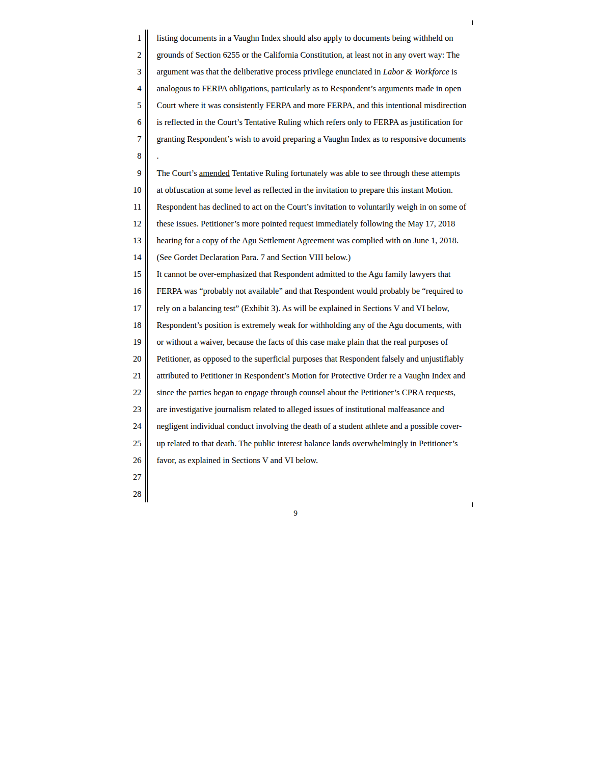1
2
3
4
5
6
7
8
9
10
11
12
13
14
15
16
17
18
19
20
21
22
23
24
25
26
27
28
listing documents in a Vaughn Index should also apply to documents being withheld on grounds of Section 6255 or the California Constitution, at least not in any overt way: The argument was that the deliberative process privilege enunciated in Labor & Workforce is analogous to FERPA obligations, particularly as to Respondent’s arguments made in open Court where it was consistently FERPA and more FERPA, and this intentional misdirection is reflected in the Court’s Tentative Ruling which refers only to FERPA as justification for granting Respondent’s wish to avoid preparing a Vaughn Index as to responsive documents .
The Court’s amended Tentative Ruling fortunately was able to see through these attempts at obfuscation at some level as reflected in the invitation to prepare this instant Motion. Respondent has declined to act on the Court’s invitation to voluntarily weigh in on some of these issues. Petitioner’s more pointed request immediately following the May 17, 2018 hearing for a copy of the Agu Settlement Agreement was complied with on June 1, 2018. (See Gordet Declaration Para. 7 and Section VIII below.)
It cannot be over-emphasized that Respondent admitted to the Agu family lawyers that FERPA was “probably not available” and that Respondent would probably be “required to rely on a balancing test” (Exhibit 3). As will be explained in Sections V and VI below, Respondent’s position is extremely weak for withholding any of the Agu documents, with or without a waiver, because the facts of this case make plain that the real purposes of Petitioner, as opposed to the superficial purposes that Respondent falsely and unjustifiably attributed to Petitioner in Respondent’s Motion for Protective Order re a Vaughn Index and since the parties began to engage through counsel about the Petitioner’s CPRA requests, are investigative journalism related to alleged issues of institutional malfeasance and negligent individual conduct involving the death of a student athlete and a possible cover-up related to that death. The public interest balance lands overwhelmingly in Petitioner’s favor, as explained in Sections V and VI below.
9